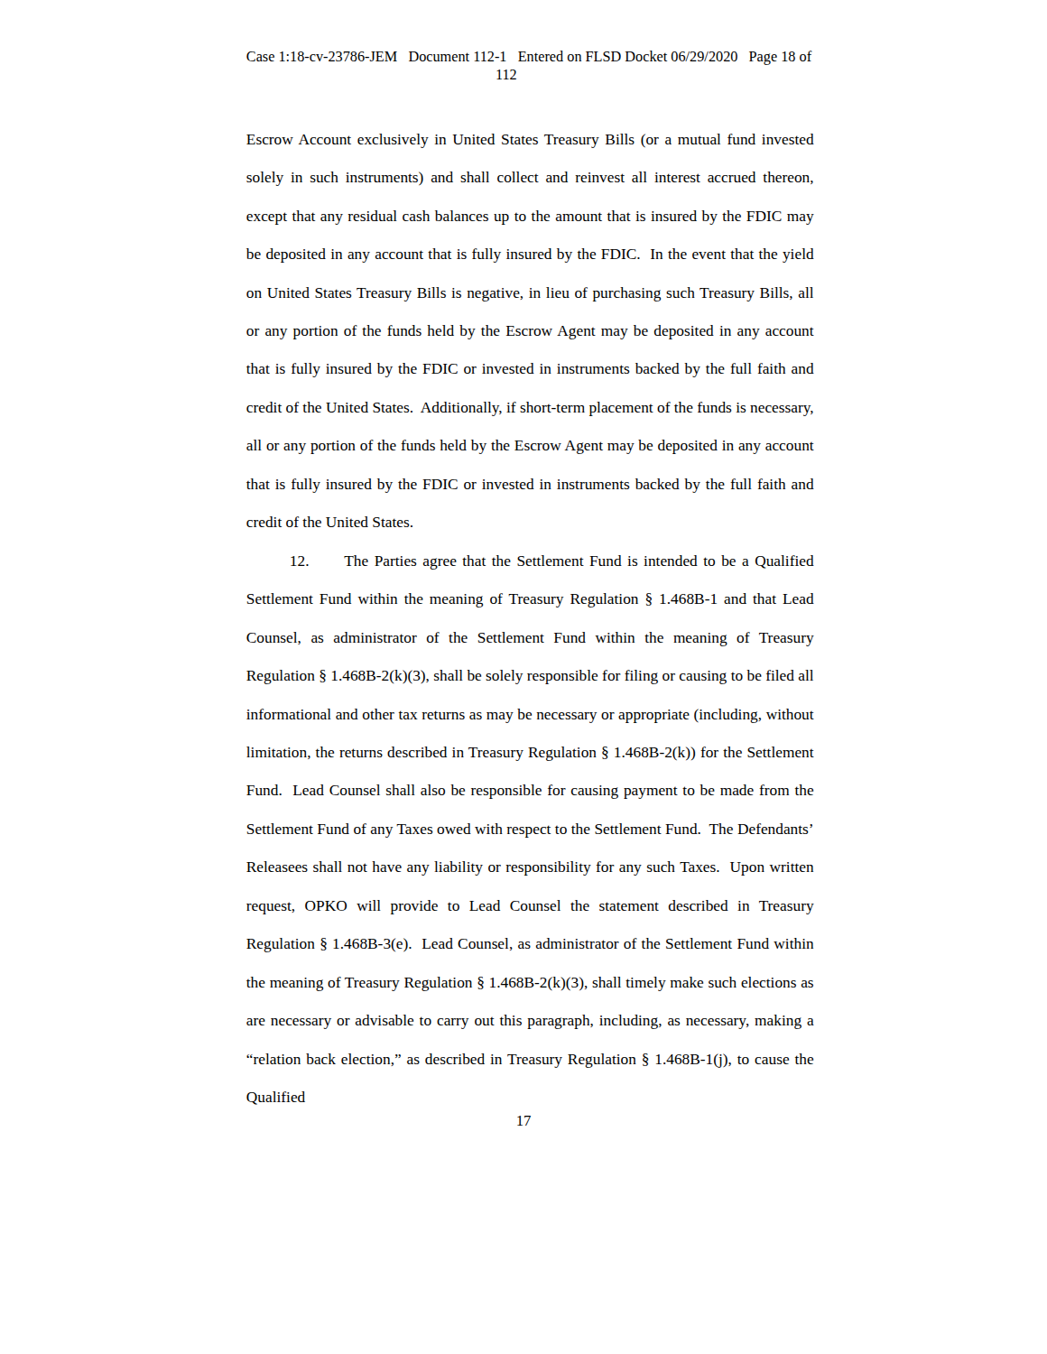Case 1:18-cv-23786-JEM Document 112-1 Entered on FLSD Docket 06/29/2020 Page 18 of 112
Escrow Account exclusively in United States Treasury Bills (or a mutual fund invested solely in such instruments) and shall collect and reinvest all interest accrued thereon, except that any residual cash balances up to the amount that is insured by the FDIC may be deposited in any account that is fully insured by the FDIC. In the event that the yield on United States Treasury Bills is negative, in lieu of purchasing such Treasury Bills, all or any portion of the funds held by the Escrow Agent may be deposited in any account that is fully insured by the FDIC or invested in instruments backed by the full faith and credit of the United States. Additionally, if short-term placement of the funds is necessary, all or any portion of the funds held by the Escrow Agent may be deposited in any account that is fully insured by the FDIC or invested in instruments backed by the full faith and credit of the United States.
12. The Parties agree that the Settlement Fund is intended to be a Qualified Settlement Fund within the meaning of Treasury Regulation § 1.468B-1 and that Lead Counsel, as administrator of the Settlement Fund within the meaning of Treasury Regulation § 1.468B-2(k)(3), shall be solely responsible for filing or causing to be filed all informational and other tax returns as may be necessary or appropriate (including, without limitation, the returns described in Treasury Regulation § 1.468B-2(k)) for the Settlement Fund. Lead Counsel shall also be responsible for causing payment to be made from the Settlement Fund of any Taxes owed with respect to the Settlement Fund. The Defendants’ Releasees shall not have any liability or responsibility for any such Taxes. Upon written request, OPKO will provide to Lead Counsel the statement described in Treasury Regulation § 1.468B-3(e). Lead Counsel, as administrator of the Settlement Fund within the meaning of Treasury Regulation § 1.468B-2(k)(3), shall timely make such elections as are necessary or advisable to carry out this paragraph, including, as necessary, making a “relation back election,” as described in Treasury Regulation § 1.468B-1(j), to cause the Qualified
17